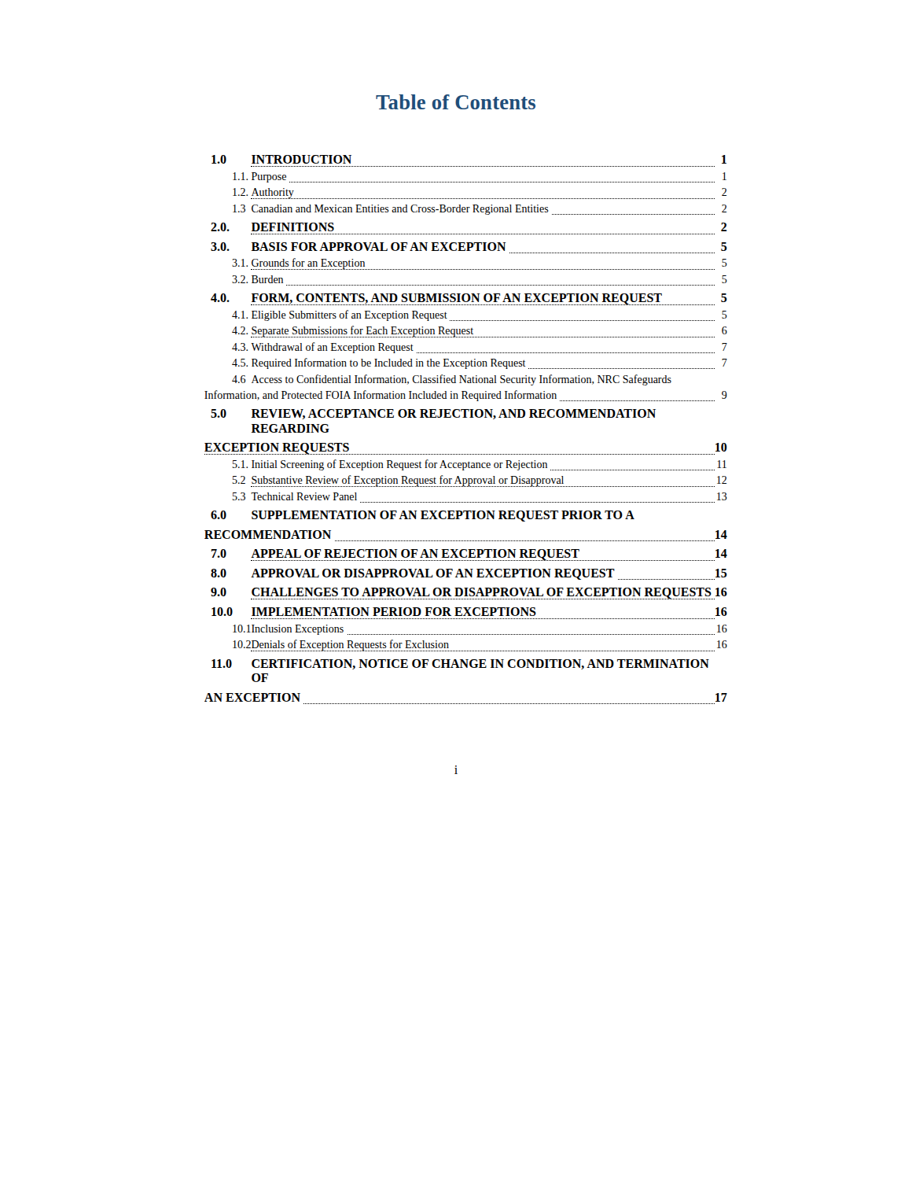Table of Contents
| 1.0 | INTRODUCTION | 1 |
| 1.1. | Purpose | 1 |
| 1.2. | Authority | 2 |
| 1.3 | Canadian and Mexican Entities and Cross-Border Regional Entities | 2 |
| 2.0. | DEFINITIONS | 2 |
| 3.0. | BASIS FOR APPROVAL OF AN EXCEPTION | 5 |
| 3.1. | Grounds for an Exception | 5 |
| 3.2. | Burden | 5 |
| 4.0. | FORM, CONTENTS, AND SUBMISSION OF AN EXCEPTION REQUEST | 5 |
| 4.1. | Eligible Submitters of an Exception Request | 5 |
| 4.2. | Separate Submissions for Each Exception Request | 6 |
| 4.3. | Withdrawal of an Exception Request | 7 |
| 4.5. | Required Information to be Included in the Exception Request | 7 |
| 4.6 | Access to Confidential Information, Classified National Security Information, NRC Safeguards | |
| | Information, and Protected FOIA Information Included in Required Information | 9 |
| 5.0 | REVIEW, ACCEPTANCE OR REJECTION, AND RECOMMENDATION REGARDING | |
| | EXCEPTION REQUESTS | 10 |
| 5.1. | Initial Screening of Exception Request for Acceptance or Rejection | 11 |
| 5.2 | Substantive Review of Exception Request for Approval or Disapproval | 12 |
| 5.3 | Technical Review Panel | 13 |
| 6.0 | SUPPLEMENTATION OF AN EXCEPTION REQUEST PRIOR TO A | |
| | RECOMMENDATION | 14 |
| 7.0 | APPEAL OF REJECTION OF AN EXCEPTION REQUEST | 14 |
| 8.0 | APPROVAL OR DISAPPROVAL OF AN EXCEPTION REQUEST | 15 |
| 9.0 | CHALLENGES TO APPROVAL OR DISAPPROVAL OF EXCEPTION REQUESTS | 16 |
| 10.0 | IMPLEMENTATION PERIOD FOR EXCEPTIONS | 16 |
| 10.1 | Inclusion Exceptions | 16 |
| 10.2 | Denials of Exception Requests for Exclusion | 16 |
| 11.0 | CERTIFICATION, NOTICE OF CHANGE IN CONDITION, AND TERMINATION OF | |
| | AN EXCEPTION | 17 |
i